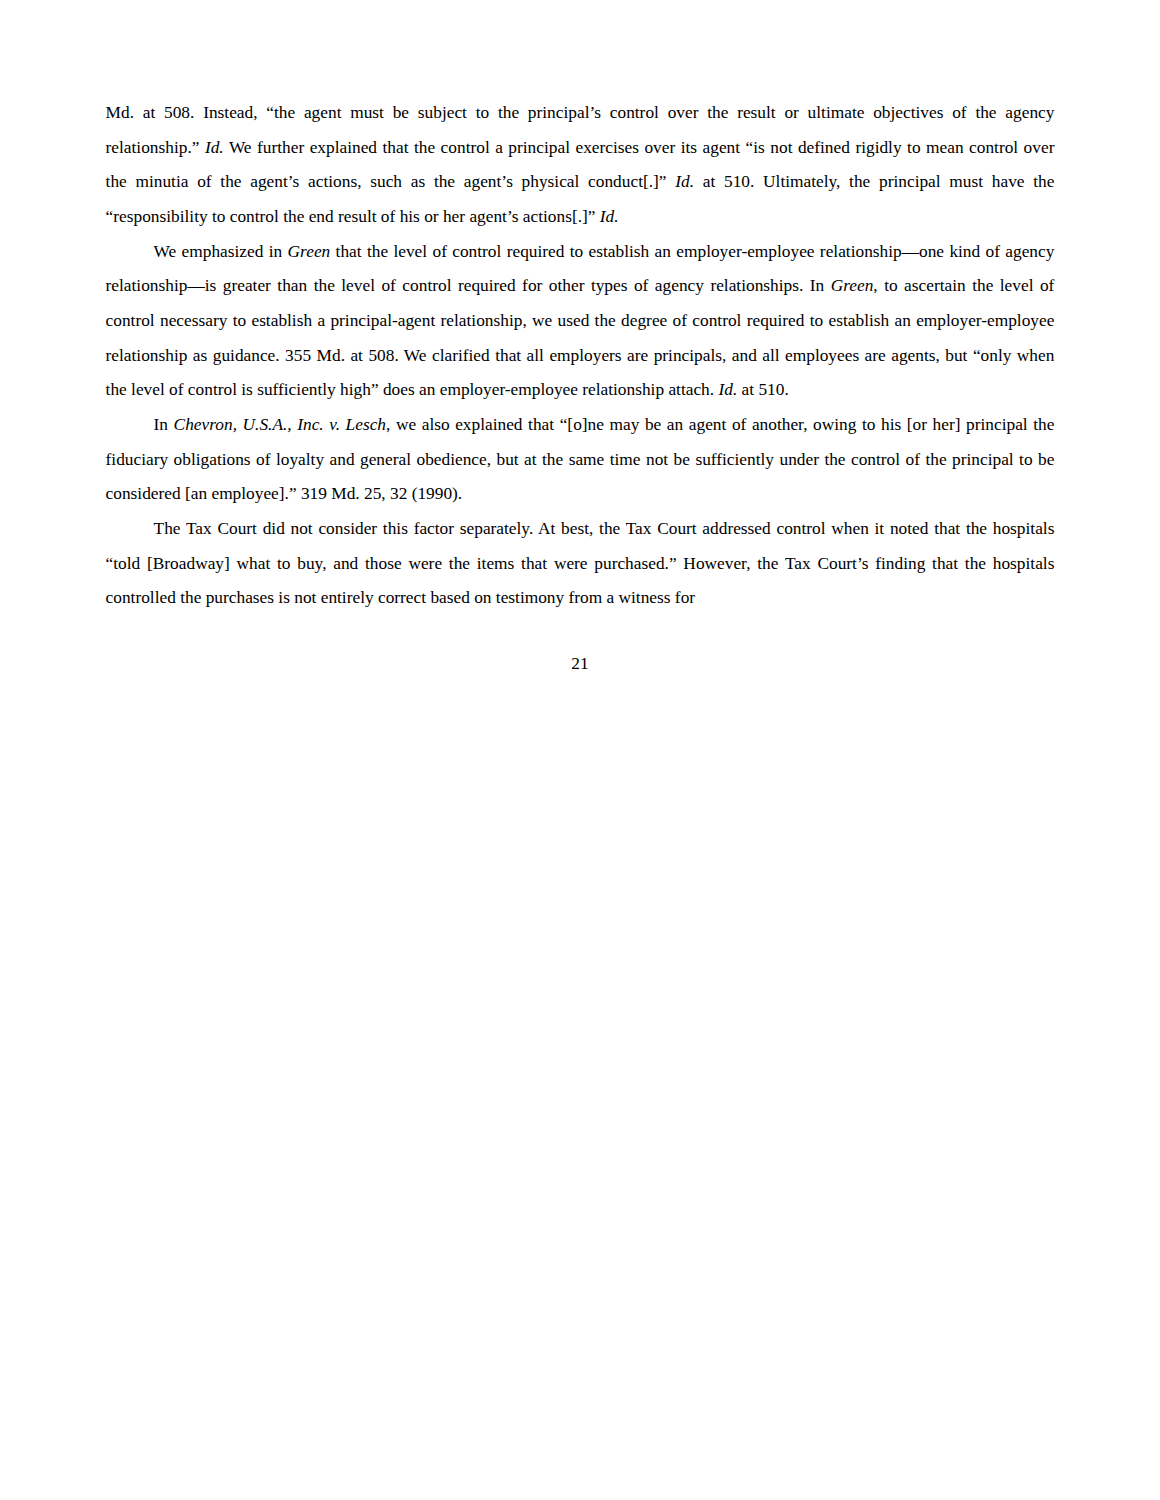Md. at 508. Instead, “the agent must be subject to the principal’s control over the result or ultimate objectives of the agency relationship.” Id. We further explained that the control a principal exercises over its agent “is not defined rigidly to mean control over the minutia of the agent’s actions, such as the agent’s physical conduct[.]” Id. at 510. Ultimately, the principal must have the “responsibility to control the end result of his or her agent’s actions[.]” Id.
We emphasized in Green that the level of control required to establish an employer-employee relationship—one kind of agency relationship—is greater than the level of control required for other types of agency relationships. In Green, to ascertain the level of control necessary to establish a principal-agent relationship, we used the degree of control required to establish an employer-employee relationship as guidance. 355 Md. at 508. We clarified that all employers are principals, and all employees are agents, but “only when the level of control is sufficiently high” does an employer-employee relationship attach. Id. at 510.
In Chevron, U.S.A., Inc. v. Lesch, we also explained that “[o]ne may be an agent of another, owing to his [or her] principal the fiduciary obligations of loyalty and general obedience, but at the same time not be sufficiently under the control of the principal to be considered [an employee].” 319 Md. 25, 32 (1990).
The Tax Court did not consider this factor separately. At best, the Tax Court addressed control when it noted that the hospitals “told [Broadway] what to buy, and those were the items that were purchased.” However, the Tax Court’s finding that the hospitals controlled the purchases is not entirely correct based on testimony from a witness for
21